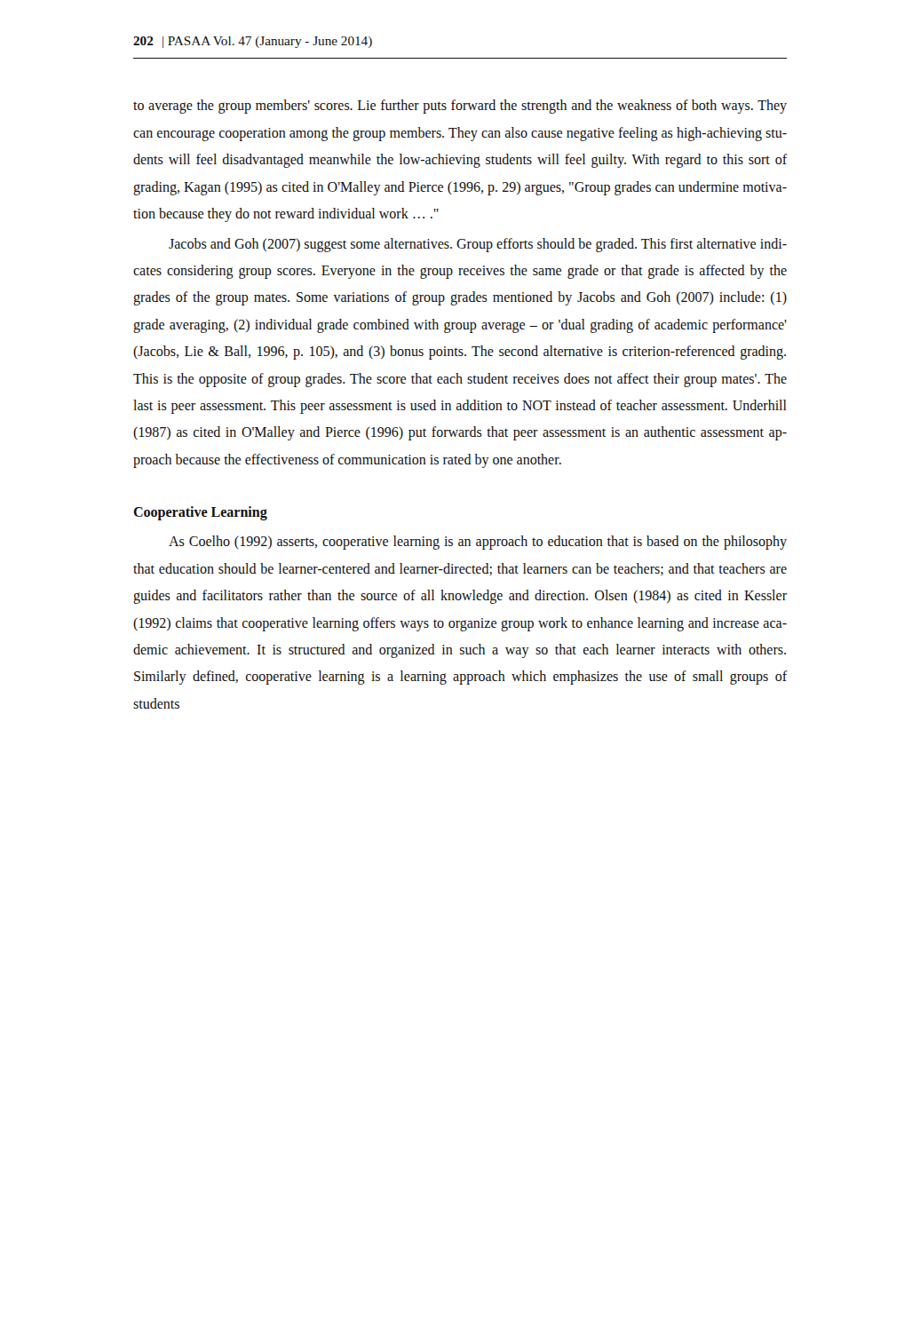202 | PASAA Vol. 47 (January - June 2014)
to average the group members' scores. Lie further puts forward the strength and the weakness of both ways. They can encourage cooperation among the group members. They can also cause negative feeling as high-achieving students will feel disadvantaged meanwhile the low-achieving students will feel guilty. With regard to this sort of grading, Kagan (1995) as cited in O'Malley and Pierce (1996, p. 29) argues, "Group grades can undermine motivation because they do not reward individual work … ."
Jacobs and Goh (2007) suggest some alternatives. Group efforts should be graded. This first alternative indicates considering group scores. Everyone in the group receives the same grade or that grade is affected by the grades of the group mates. Some variations of group grades mentioned by Jacobs and Goh (2007) include: (1) grade averaging, (2) individual grade combined with group average – or 'dual grading of academic performance' (Jacobs, Lie & Ball, 1996, p. 105), and (3) bonus points. The second alternative is criterion-referenced grading. This is the opposite of group grades. The score that each student receives does not affect their group mates'. The last is peer assessment. This peer assessment is used in addition to NOT instead of teacher assessment. Underhill (1987) as cited in O'Malley and Pierce (1996) put forwards that peer assessment is an authentic assessment approach because the effectiveness of communication is rated by one another.
Cooperative Learning
As Coelho (1992) asserts, cooperative learning is an approach to education that is based on the philosophy that education should be learner-centered and learner-directed; that learners can be teachers; and that teachers are guides and facilitators rather than the source of all knowledge and direction. Olsen (1984) as cited in Kessler (1992) claims that cooperative learning offers ways to organize group work to enhance learning and increase academic achievement. It is structured and organized in such a way so that each learner interacts with others. Similarly defined, cooperative learning is a learning approach which emphasizes the use of small groups of students